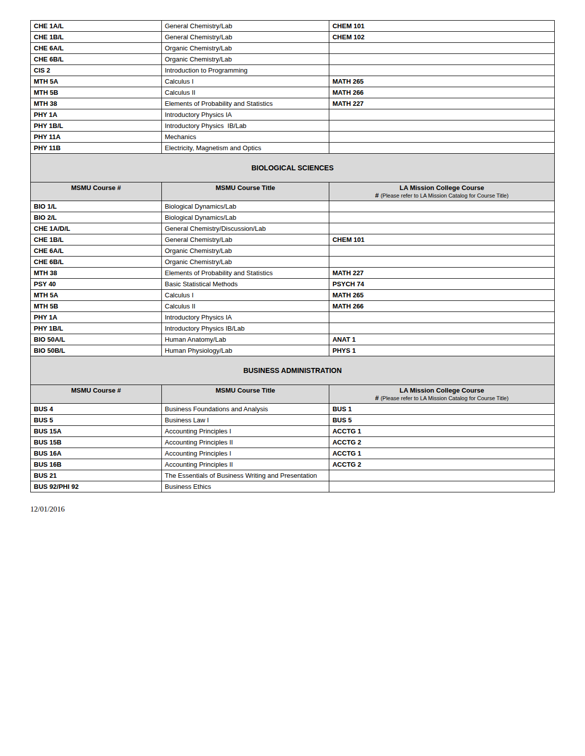| CHE 1A/L | General Chemistry/Lab | CHEM 101 |
| CHE 1B/L | General Chemistry/Lab | CHEM 102 |
| CHE 6A/L | Organic Chemistry/Lab | |
| CHE 6B/L | Organic Chemistry/Lab | |
| CIS 2 | Introduction to Programming | |
| MTH 5A | Calculus I | MATH 265 |
| MTH 5B | Calculus II | MATH 266 |
| MTH 38 | Elements of Probability and Statistics | MATH 227 |
| PHY 1A | Introductory Physics IA | |
| PHY 1B/L | Introductory Physics IB/Lab | |
| PHY 11A | Mechanics | |
| PHY 11B | Electricity, Magnetism and Optics | |
| BIOLOGICAL SCIENCES |
| MSMU Course # | MSMU Course Title | LA Mission College Course # (Please refer to LA Mission Catalog for Course Title) |
| BIO 1/L | Biological Dynamics/Lab | |
| BIO 2/L | Biological Dynamics/Lab | |
| CHE 1A/D/L | General Chemistry/Discussion/Lab | |
| CHE 1B/L | General Chemistry/Lab | CHEM 101 |
| CHE 6A/L | Organic Chemistry/Lab | |
| CHE 6B/L | Organic Chemistry/Lab | |
| MTH 38 | Elements of Probability and Statistics | MATH 227 |
| PSY 40 | Basic Statistical Methods | PSYCH 74 |
| MTH 5A | Calculus I | MATH 265 |
| MTH 5B | Calculus II | MATH 266 |
| PHY 1A | Introductory Physics IA | |
| PHY 1B/L | Introductory Physics IB/Lab | |
| BIO 50A/L | Human Anatomy/Lab | ANAT 1 |
| BIO 50B/L | Human Physiology/Lab | PHYS 1 |
| BUSINESS ADMINISTRATION |
| MSMU Course # | MSMU Course Title | LA Mission College Course # (Please refer to LA Mission Catalog for Course Title) |
| BUS 4 | Business Foundations and Analysis | BUS 1 |
| BUS 5 | Business Law I | BUS 5 |
| BUS 15A | Accounting Principles I | ACCTG 1 |
| BUS 15B | Accounting Principles II | ACCTG 2 |
| BUS 16A | Accounting Principles I | ACCTG 1 |
| BUS 16B | Accounting Principles II | ACCTG 2 |
| BUS 21 | The Essentials of Business Writing and Presentation | |
| BUS 92/PHI 92 | Business Ethics | |
12/01/2016